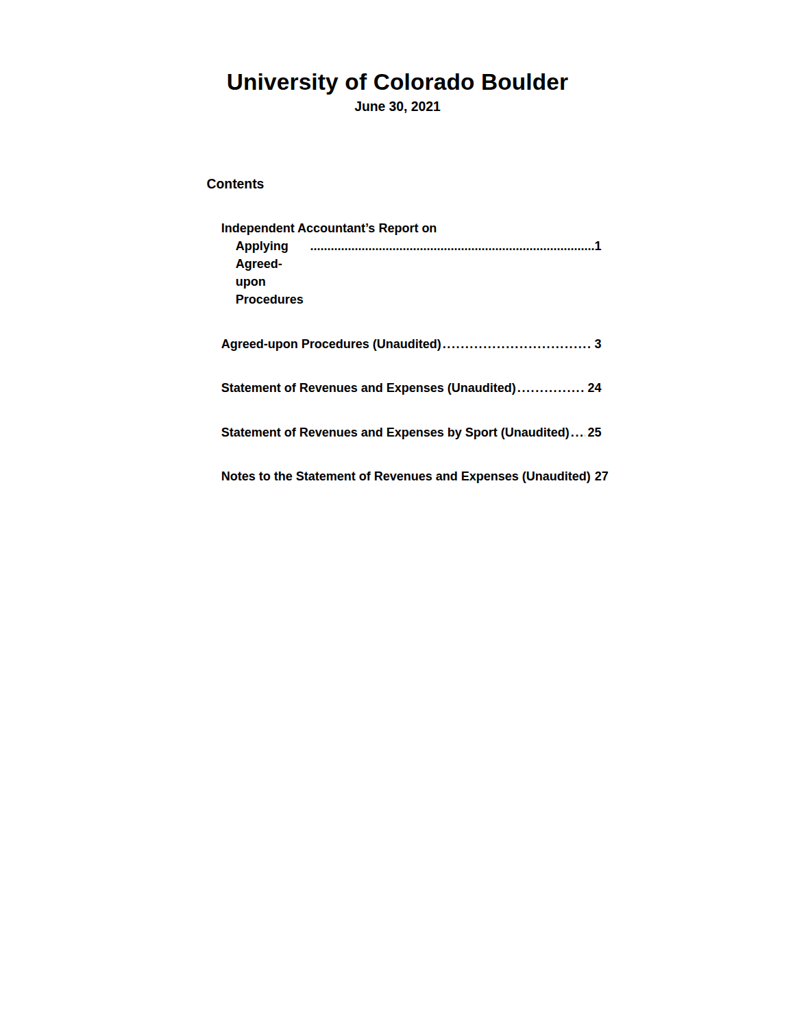University of Colorado Boulder
June 30, 2021
Contents
Independent Accountant’s Report on Applying Agreed-upon Procedures ................................................................................... 1
Agreed-upon Procedures (Unaudited) ................................................................................. 3
Statement of Revenues and Expenses (Unaudited) ......................................................... 24
Statement of Revenues and Expenses by Sport (Unaudited) ......................................... 25
Notes to the Statement of Revenues and Expenses (Unaudited) .................................... 27